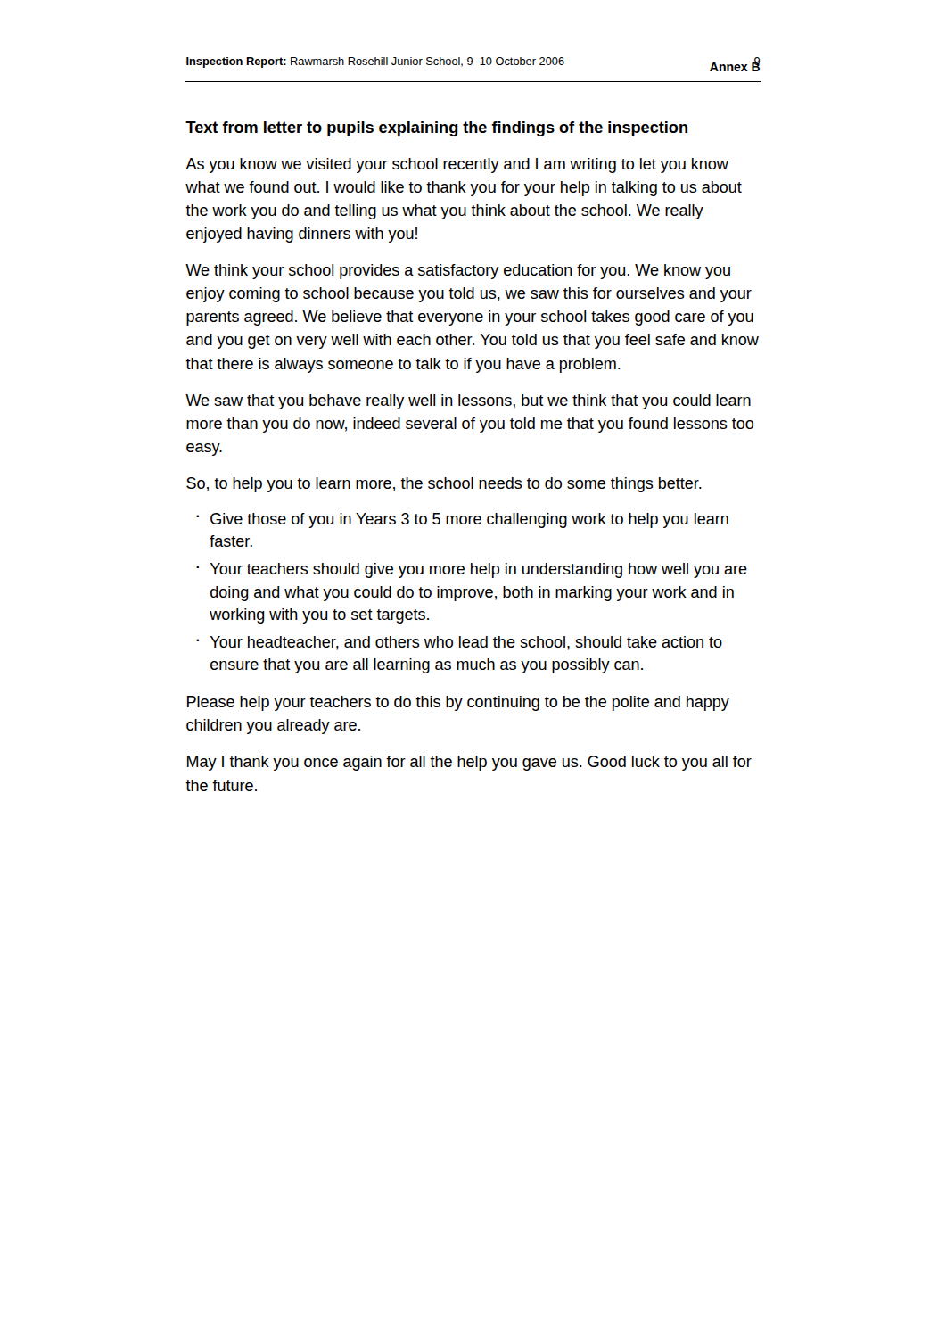Inspection Report: Rawmarsh Rosehill Junior School, 9–10 October 2006
9
Annex B
Text from letter to pupils explaining the findings of the inspection
As you know we visited your school recently and I am writing to let you know what we found out. I would like to thank you for your help in talking to us about the work you do and telling us what you think about the school. We really enjoyed having dinners with you!
We think your school provides a satisfactory education for you. We know you enjoy coming to school because you told us, we saw this for ourselves and your parents agreed. We believe that everyone in your school takes good care of you and you get on very well with each other. You told us that you feel safe and know that there is always someone to talk to if you have a problem.
We saw that you behave really well in lessons, but we think that you could learn more than you do now, indeed several of you told me that you found lessons too easy.
So, to help you to learn more, the school needs to do some things better.
Give those of you in Years 3 to 5 more challenging work to help you learn faster.
Your teachers should give you more help in understanding how well you are doing and what you could do to improve, both in marking your work and in working with you to set targets.
Your headteacher, and others who lead the school, should take action to ensure that you are all learning as much as you possibly can.
Please help your teachers to do this by continuing to be the polite and happy children you already are.
May I thank you once again for all the help you gave us. Good luck to you all for the future.